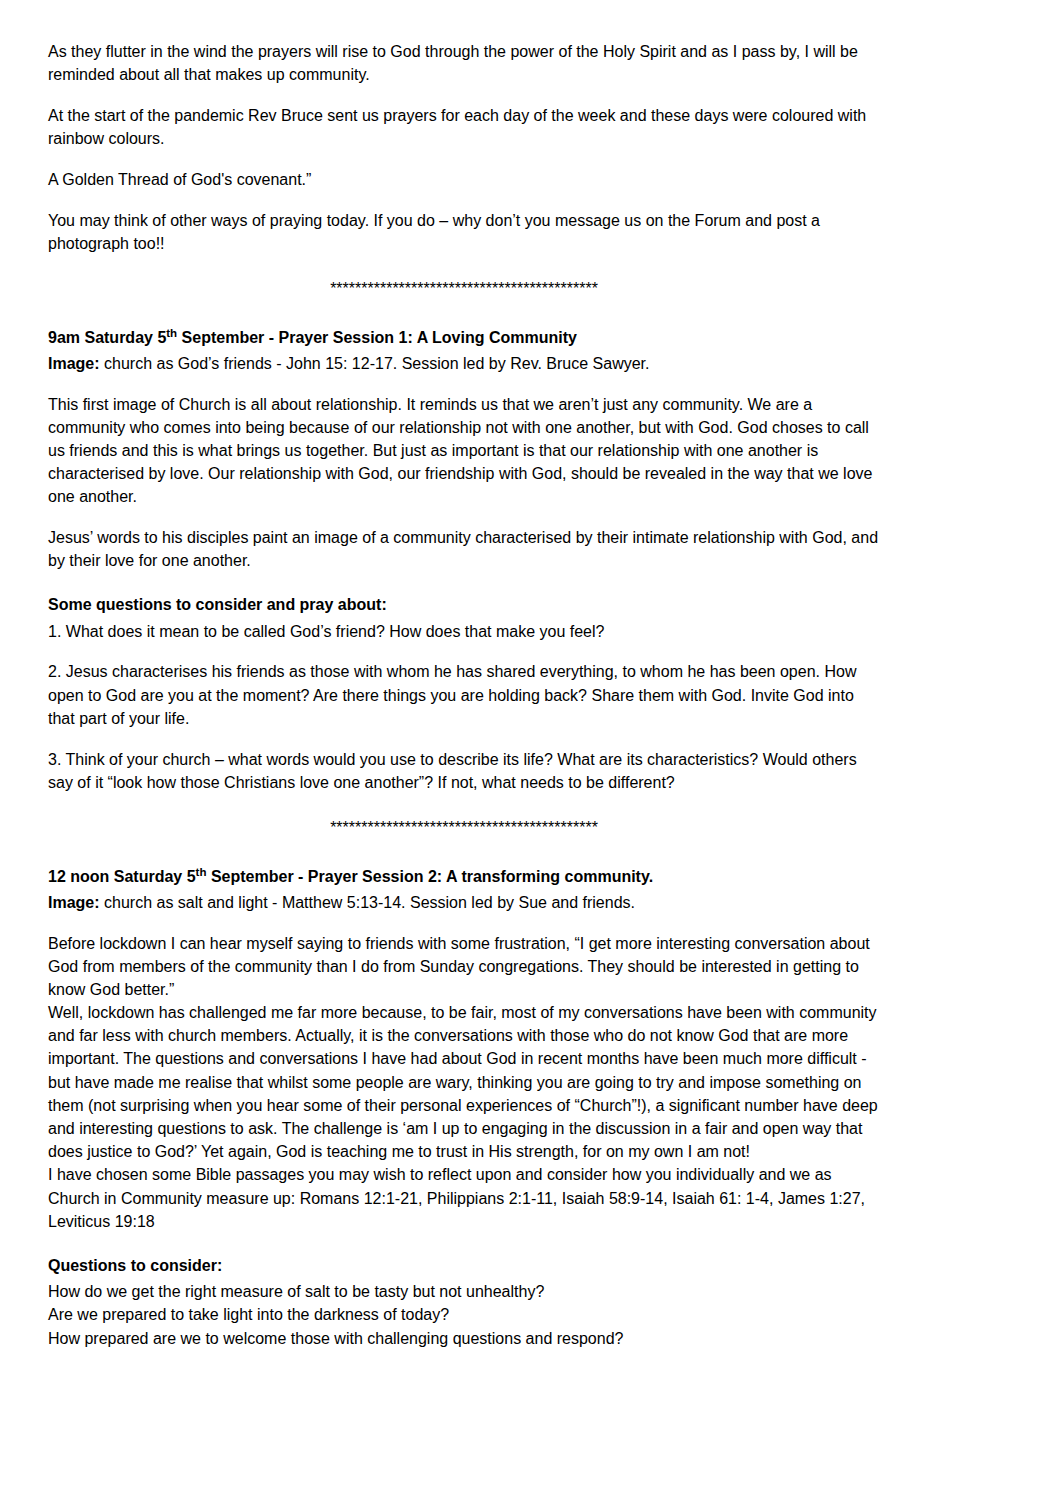As they flutter in the wind the prayers will rise to God through the power of the Holy Spirit and as I pass by, I will be reminded about all that makes up community.
At the start of the pandemic Rev Bruce sent us prayers for each day of the week and these days were coloured with rainbow colours.
A Golden Thread of God's covenant.”
You may think of other ways of praying today. If you do – why don’t you message us on the Forum and post a photograph too!!
*******************************************
9am Saturday 5th September - Prayer Session 1: A Loving Community
Image: church as God’s friends - John 15: 12-17. Session led by Rev. Bruce Sawyer.
This first image of Church is all about relationship. It reminds us that we aren’t just any community. We are a community who comes into being because of our relationship not with one another, but with God. God choses to call us friends and this is what brings us together. But just as important is that our relationship with one another is characterised by love. Our relationship with God, our friendship with God, should be revealed in the way that we love one another.
Jesus’ words to his disciples paint an image of a community characterised by their intimate relationship with God, and by their love for one another.
Some questions to consider and pray about:
1. What does it mean to be called God’s friend? How does that make you feel?
2. Jesus characterises his friends as those with whom he has shared everything, to whom he has been open. How open to God are you at the moment? Are there things you are holding back? Share them with God. Invite God into that part of your life.
3. Think of your church – what words would you use to describe its life? What are its characteristics? Would others say of it “look how those Christians love one another”? If not, what needs to be different?
*******************************************
12 noon Saturday 5th September - Prayer Session 2: A transforming community.
Image: church as salt and light - Matthew 5:13-14. Session led by Sue and friends.
Before lockdown I can hear myself saying to friends with some frustration, “I get more interesting conversation about God from members of the community than I do from Sunday congregations. They should be interested in getting to know God better.”
Well, lockdown has challenged me far more because, to be fair, most of my conversations have been with community and far less with church members. Actually, it is the conversations with those who do not know God that are more important. The questions and conversations I have had about God in recent months have been much more difficult - but have made me realise that whilst some people are wary, thinking you are going to try and impose something on them (not surprising when you hear some of their personal experiences of “Church”!), a significant number have deep and interesting questions to ask. The challenge is ‘am I up to engaging in the discussion in a fair and open way that does justice to God?’ Yet again, God is teaching me to trust in His strength, for on my own I am not!
I have chosen some Bible passages you may wish to reflect upon and consider how you individually and we as Church in Community measure up: Romans 12:1-21, Philippians 2:1-11, Isaiah 58:9-14, Isaiah 61: 1-4, James 1:27, Leviticus 19:18
Questions to consider:
How do we get the right measure of salt to be tasty but not unhealthy?
Are we prepared to take light into the darkness of today?
How prepared are we to welcome those with challenging questions and respond?